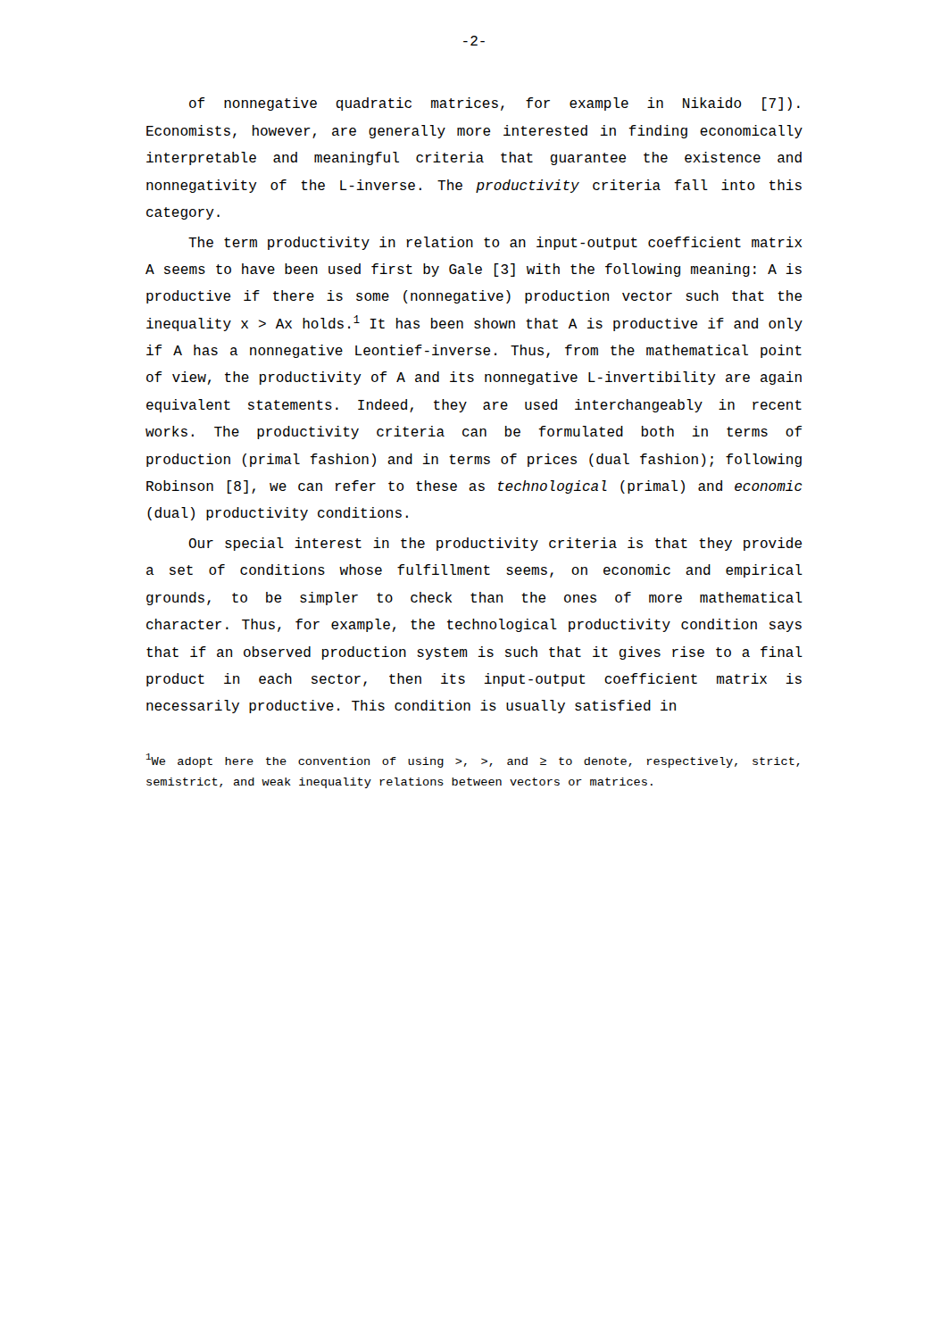-2-
of nonnegative quadratic matrices, for example in Nikaido [7]). Economists, however, are generally more interested in finding economically interpretable and meaningful criteria that guarantee the existence and nonnegativity of the L-inverse. The productivity criteria fall into this category.
The term productivity in relation to an input-output coefficient matrix A seems to have been used first by Gale [3] with the following meaning: A is productive if there is some (nonnegative) production vector such that the inequality x > Ax holds.1 It has been shown that A is productive if and only if A has a nonnegative Leontief-inverse. Thus, from the mathematical point of view, the productivity of A and its nonnegative L-invertibility are again equivalent statements. Indeed, they are used interchangeably in recent works. The productivity criteria can be formulated both in terms of production (primal fashion) and in terms of prices (dual fashion); following Robinson [8], we can refer to these as technological (primal) and economic (dual) productivity conditions.
Our special interest in the productivity criteria is that they provide a set of conditions whose fulfillment seems, on economic and empirical grounds, to be simpler to check than the ones of more mathematical character. Thus, for example, the technological productivity condition says that if an observed production system is such that it gives rise to a final product in each sector, then its input-output coefficient matrix is necessarily productive. This condition is usually satisfied in
1We adopt here the convention of using >, >, and ≥ to denote, respectively, strict, semistrict, and weak inequality relations between vectors or matrices.